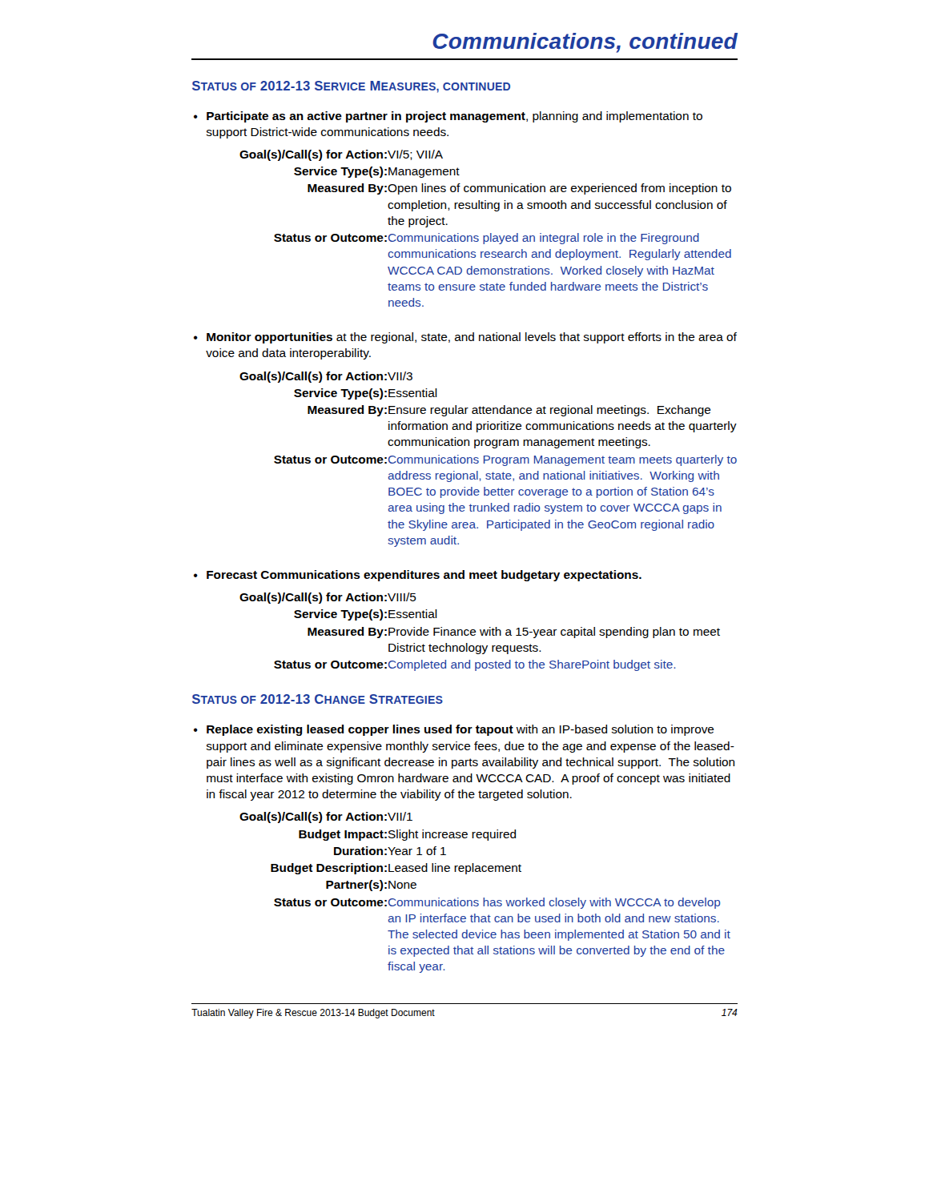Communications, continued
STATUS OF 2012-13 SERVICE MEASURES, CONTINUED
Participate as an active partner in project management, planning and implementation to support District-wide communications needs.
| Goal(s)/Call(s) for Action: | VI/5; VII/A |
| Service Type(s): | Management |
| Measured By: | Open lines of communication are experienced from inception to completion, resulting in a smooth and successful conclusion of the project. |
| Status or Outcome: | Communications played an integral role in the Fireground communications research and deployment. Regularly attended WCCCA CAD demonstrations. Worked closely with HazMat teams to ensure state funded hardware meets the District’s needs. |
Monitor opportunities at the regional, state, and national levels that support efforts in the area of voice and data interoperability.
| Goal(s)/Call(s) for Action: | VII/3 |
| Service Type(s): | Essential |
| Measured By: | Ensure regular attendance at regional meetings. Exchange information and prioritize communications needs at the quarterly communication program management meetings. |
| Status or Outcome: | Communications Program Management team meets quarterly to address regional, state, and national initiatives. Working with BOEC to provide better coverage to a portion of Station 64’s area using the trunked radio system to cover WCCCA gaps in the Skyline area. Participated in the GeoCom regional radio system audit. |
Forecast Communications expenditures and meet budgetary expectations.
| Goal(s)/Call(s) for Action: | VIII/5 |
| Service Type(s): | Essential |
| Measured By: | Provide Finance with a 15-year capital spending plan to meet District technology requests. |
| Status or Outcome: | Completed and posted to the SharePoint budget site. |
STATUS OF 2012-13 CHANGE STRATEGIES
Replace existing leased copper lines used for tapout with an IP-based solution to improve support and eliminate expensive monthly service fees, due to the age and expense of the leased-pair lines as well as a significant decrease in parts availability and technical support. The solution must interface with existing Omron hardware and WCCCA CAD. A proof of concept was initiated in fiscal year 2012 to determine the viability of the targeted solution.
| Goal(s)/Call(s) for Action: | VII/1 |
| Budget Impact: | Slight increase required |
| Duration: | Year 1 of 1 |
| Budget Description: | Leased line replacement |
| Partner(s): | None |
| Status or Outcome: | Communications has worked closely with WCCCA to develop an IP interface that can be used in both old and new stations. The selected device has been implemented at Station 50 and it is expected that all stations will be converted by the end of the fiscal year. |
Tualatin Valley Fire & Rescue 2013-14 Budget Document 174